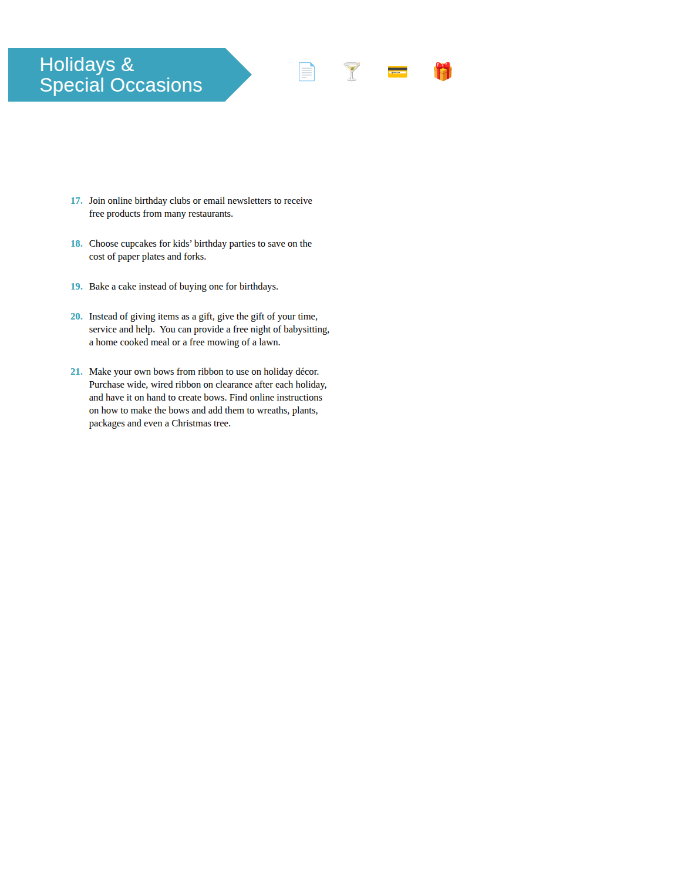Holidays &
Special Occasions
📄 🍸 💳 🎁
17. Join online birthday clubs or email newsletters to receive free products from many restaurants.
18. Choose cupcakes for kids’ birthday parties to save on the cost of paper plates and forks.
19. Bake a cake instead of buying one for birthdays.
20. Instead of giving items as a gift, give the gift of your time, service and help. You can provide a free night of babysitting, a home cooked meal or a free mowing of a lawn.
21. Make your own bows from ribbon to use on holiday décor. Purchase wide, wired ribbon on clearance after each holiday, and have it on hand to create bows. Find online instructions on how to make the bows and add them to wreaths, plants, packages and even a Christmas tree.